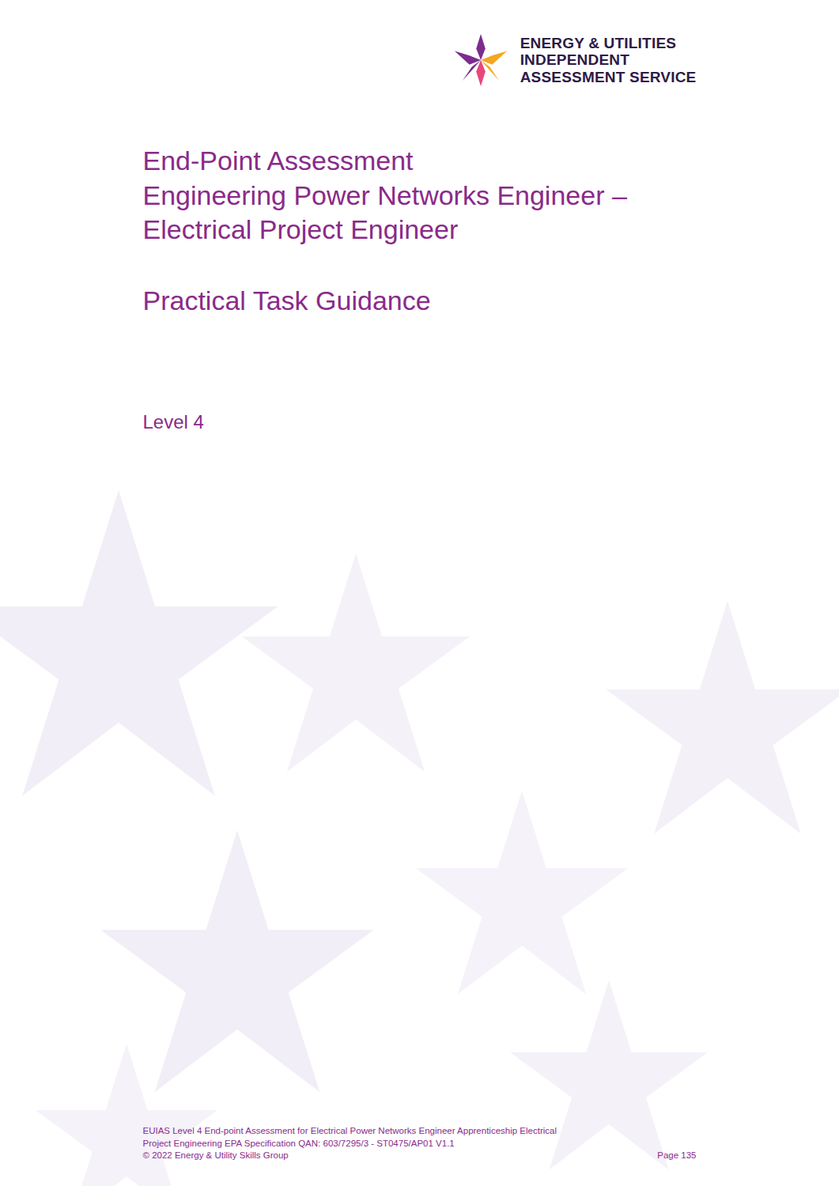ENERGY & UTILITIES
INDEPENDENT
ASSESSMENT SERVICE
End-Point Assessment Engineering Power Networks Engineer – Electrical Project Engineer
Practical Task Guidance
Level 4
EUIAS Level 4 End-point Assessment for Electrical Power Networks Engineer Apprenticeship Electrical Project Engineering EPA Specification QAN: 603/7295/3 - ST0475/AP01 V1.1
© 2022 Energy & Utility Skills Group
Page 135